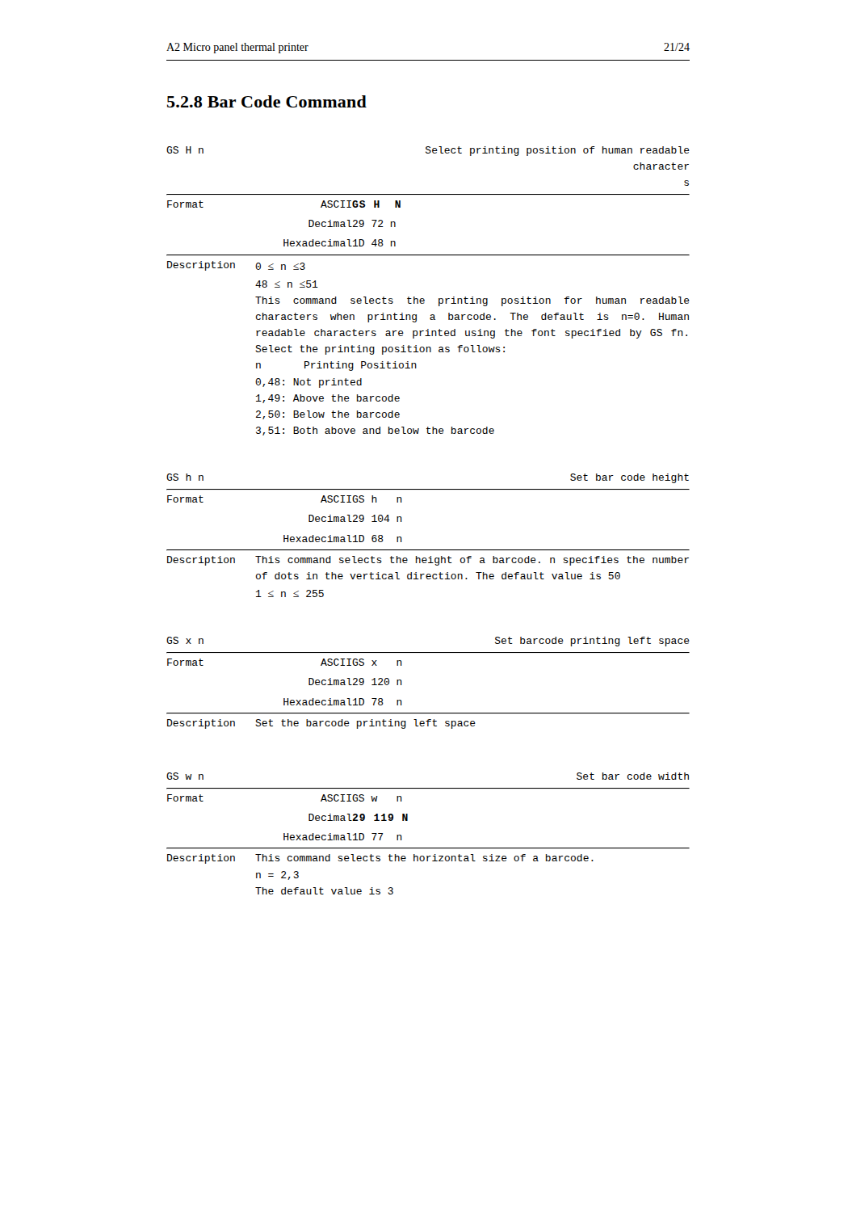A2 Micro panel thermal printer 21/24
5.2.8 Bar Code Command
GS H n Select printing position of human readable character
s
| Format | ASCII | GS H N |
| | Decimal | 29 72 n |
| | Hexadecimal | 1D 48 n |
| Description | 0 ≤ n ≤ 3 48 ≤ n ≤ 51 This command selects the printing position for human readable characters when printing a barcode. The default is n=0. Human readable characters are printed using the font specified by GS fn. Select the printing position as follows: n Printing Positioin 0,48: Not printed 1,49: Above the barcode 2,50: Below the barcode 3,51: Both above and below the barcode |
GS h n Set bar code height
| Format | ASCII | GS h n |
| | Decimal | 29 104 n |
| | Hexadecimal | 1D 68 n |
| Description | This command selects the height of a barcode. n specifies the number of dots in the vertical direction. The default value is 50 1 ≤ n ≤ 255 |
GS x n Set barcode printing left space
| Format | ASCII | GS x n |
| | Decimal | 29 120 n |
| | Hexadecimal | 1D 78 n |
| Description | Set the barcode printing left space |
GS w n Set bar code width
| Format | ASCII | GS w n |
| | Decimal | 29 119 N |
| | Hexadecimal | 1D 77 n |
| Description | This command selects the horizontal size of a barcode. n = 2,3 The default value is 3 |